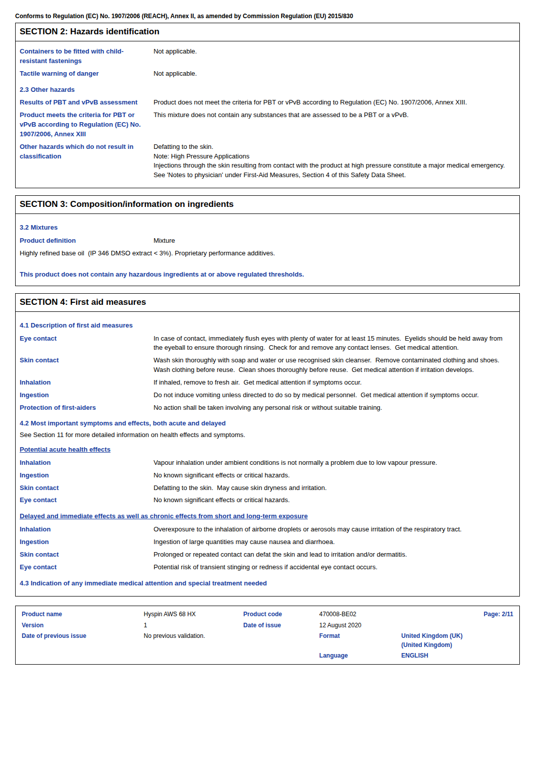Conforms to Regulation (EC) No. 1907/2006 (REACH), Annex II, as amended by Commission Regulation (EU) 2015/830
SECTION 2: Hazards identification
| Containers to be fitted with child-resistant fastenings | Not applicable. |
| Tactile warning of danger | Not applicable. |
2.3 Other hazards
| Results of PBT and vPvB assessment | Product does not meet the criteria for PBT or vPvB according to Regulation (EC) No. 1907/2006, Annex XIII. |
| Product meets the criteria for PBT or vPvB according to Regulation (EC) No. 1907/2006, Annex XIII | This mixture does not contain any substances that are assessed to be a PBT or a vPvB. |
| Other hazards which do not result in classification | Defatting to the skin. Note: High Pressure Applications Injections through the skin resulting from contact with the product at high pressure constitute a major medical emergency. See 'Notes to physician' under First-Aid Measures, Section 4 of this Safety Data Sheet. |
SECTION 3: Composition/information on ingredients
3.2 Mixtures
| Product definition | Mixture |
Highly refined base oil (IP 346 DMSO extract < 3%). Proprietary performance additives.
This product does not contain any hazardous ingredients at or above regulated thresholds.
SECTION 4: First aid measures
4.1 Description of first aid measures
| Eye contact | In case of contact, immediately flush eyes with plenty of water for at least 15 minutes. Eyelids should be held away from the eyeball to ensure thorough rinsing. Check for and remove any contact lenses. Get medical attention. |
| Skin contact | Wash skin thoroughly with soap and water or use recognised skin cleanser. Remove contaminated clothing and shoes. Wash clothing before reuse. Clean shoes thoroughly before reuse. Get medical attention if irritation develops. |
| Inhalation | If inhaled, remove to fresh air. Get medical attention if symptoms occur. |
| Ingestion | Do not induce vomiting unless directed to do so by medical personnel. Get medical attention if symptoms occur. |
| Protection of first-aiders | No action shall be taken involving any personal risk or without suitable training. |
4.2 Most important symptoms and effects, both acute and delayed
See Section 11 for more detailed information on health effects and symptoms.
Potential acute health effects
| Inhalation | Vapour inhalation under ambient conditions is not normally a problem due to low vapour pressure. |
| Ingestion | No known significant effects or critical hazards. |
| Skin contact | Defatting to the skin. May cause skin dryness and irritation. |
| Eye contact | No known significant effects or critical hazards. |
Delayed and immediate effects as well as chronic effects from short and long-term exposure
| Inhalation | Overexposure to the inhalation of airborne droplets or aerosols may cause irritation of the respiratory tract. |
| Ingestion | Ingestion of large quantities may cause nausea and diarrhoea. |
| Skin contact | Prolonged or repeated contact can defat the skin and lead to irritation and/or dermatitis. |
| Eye contact | Potential risk of transient stinging or redness if accidental eye contact occurs. |
4.3 Indication of any immediate medical attention and special treatment needed
| Product name | Hyspin AWS 68 HX | Product code | 470008-BE02 | Page: 2/11 |
| Version | 1 | Date of issue | 12 August 2020 | |
| Date of previous issue | No previous validation. | Format | United Kingdom (UK) (United Kingdom) |
| | Language | ENGLISH |